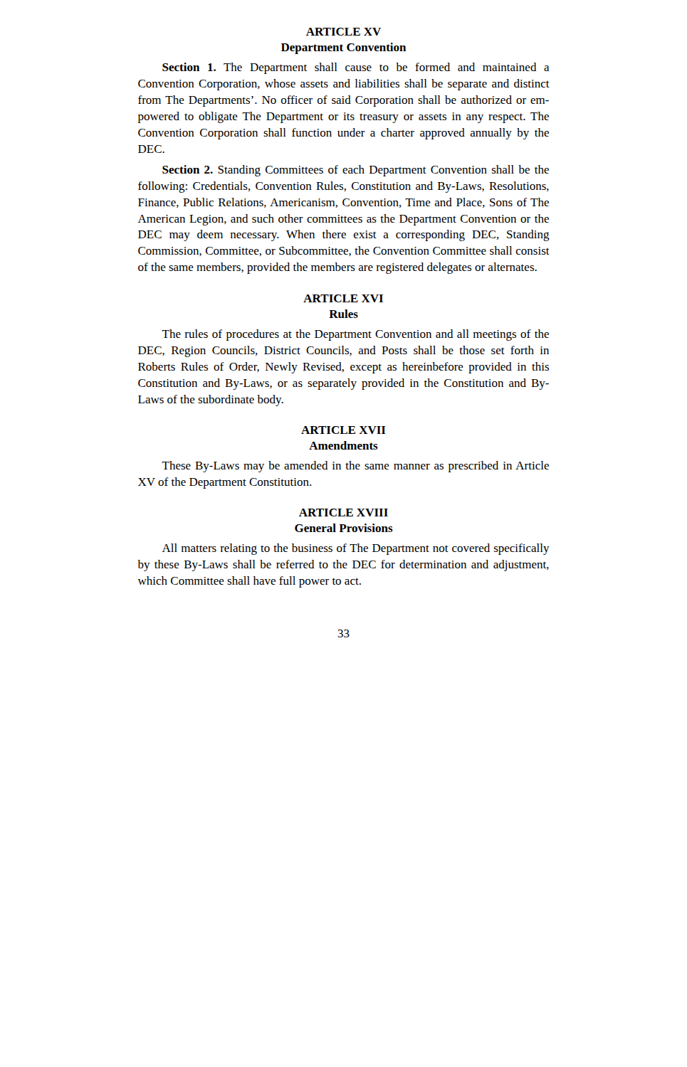ARTICLE XV Department Convention
Section 1. The Department shall cause to be formed and maintained a Convention Corporation, whose assets and liabilities shall be separate and distinct from The Departments’. No officer of said Corporation shall be authorized or empowered to obligate The Department or its treasury or assets in any respect. The Convention Corporation shall function under a charter approved annually by the DEC.
Section 2. Standing Committees of each Department Convention shall be the following: Credentials, Convention Rules, Constitution and By-Laws, Resolutions, Finance, Public Relations, Americanism, Convention, Time and Place, Sons of The American Legion, and such other committees as the Department Convention or the DEC may deem necessary. When there exist a corresponding DEC, Standing Commission, Committee, or Subcommittee, the Convention Committee shall consist of the same members, provided the members are registered delegates or alternates.
ARTICLE XVI Rules
The rules of procedures at the Department Convention and all meetings of the DEC, Region Councils, District Councils, and Posts shall be those set forth in Roberts Rules of Order, Newly Revised, except as hereinbefore provided in this Constitution and By-Laws, or as separately provided in the Constitution and By-Laws of the subordinate body.
ARTICLE XVII Amendments
These By-Laws may be amended in the same manner as prescribed in Article XV of the Department Constitution.
ARTICLE XVIII General Provisions
All matters relating to the business of The Department not covered specifically by these By-Laws shall be referred to the DEC for determination and adjustment, which Committee shall have full power to act.
33